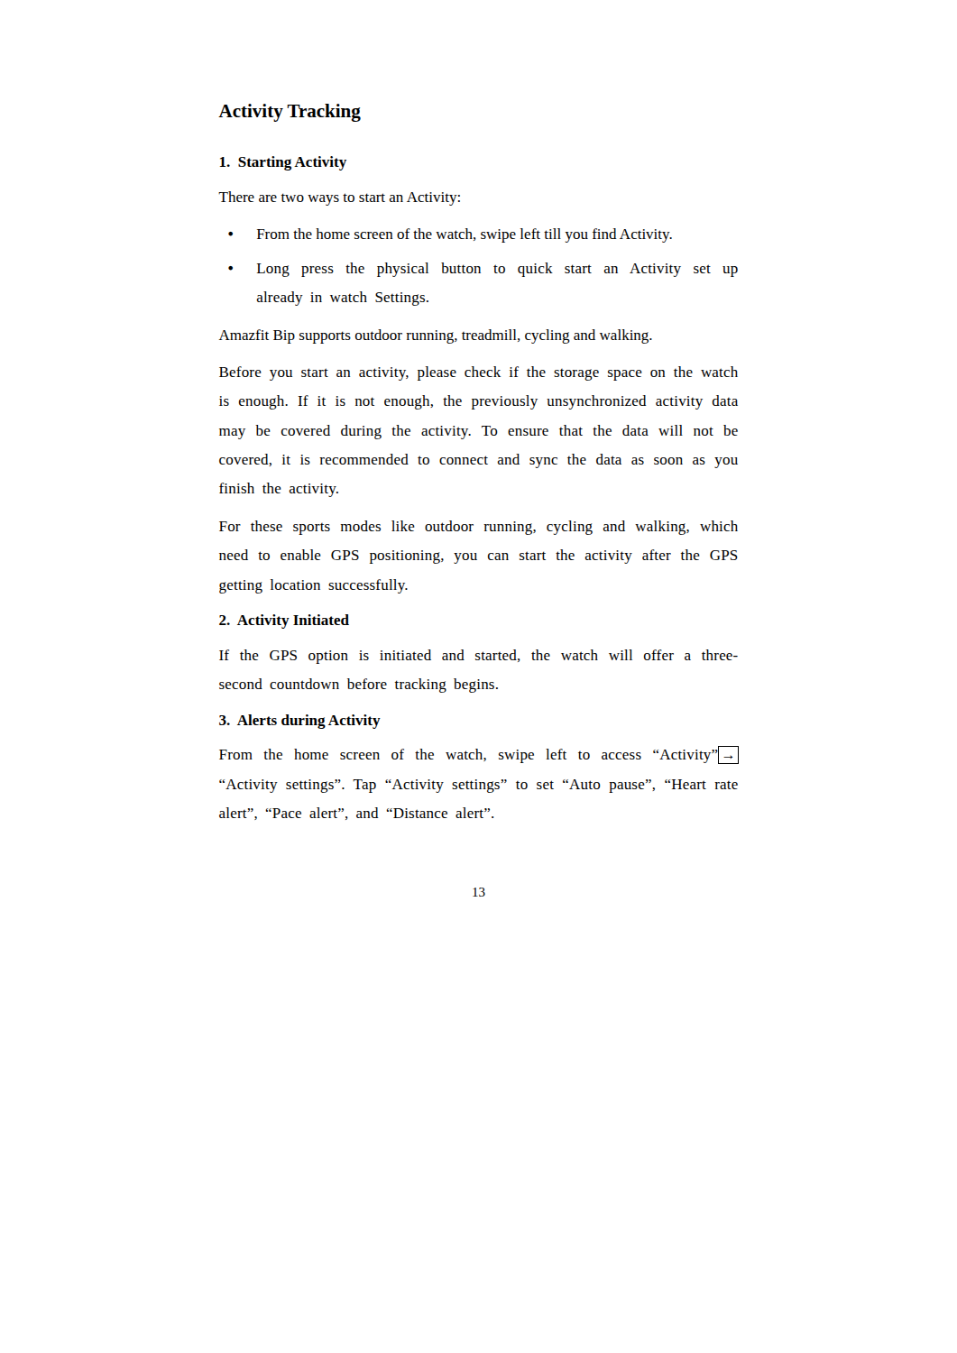Activity Tracking
1. Starting Activity
There are two ways to start an Activity:
From the home screen of the watch, swipe left till you find Activity.
Long press the physical button to quick start an Activity set up already in watch Settings.
Amazfit Bip supports outdoor running, treadmill, cycling and walking.
Before you start an activity, please check if the storage space on the watch is enough. If it is not enough, the previously unsynchronized activity data may be covered during the activity. To ensure that the data will not be covered, it is recommended to connect and sync the data as soon as you finish the activity.
For these sports modes like outdoor running, cycling and walking, which need to enable GPS positioning, you can start the activity after the GPS getting location successfully.
2. Activity Initiated
If the GPS option is initiated and started, the watch will offer a three-second countdown before tracking begins.
3. Alerts during Activity
From the home screen of the watch, swipe left to access “Activity”→ “Activity settings”. Tap “Activity settings” to set “Auto pause”, “Heart rate alert”, “Pace alert”, and “Distance alert”.
13